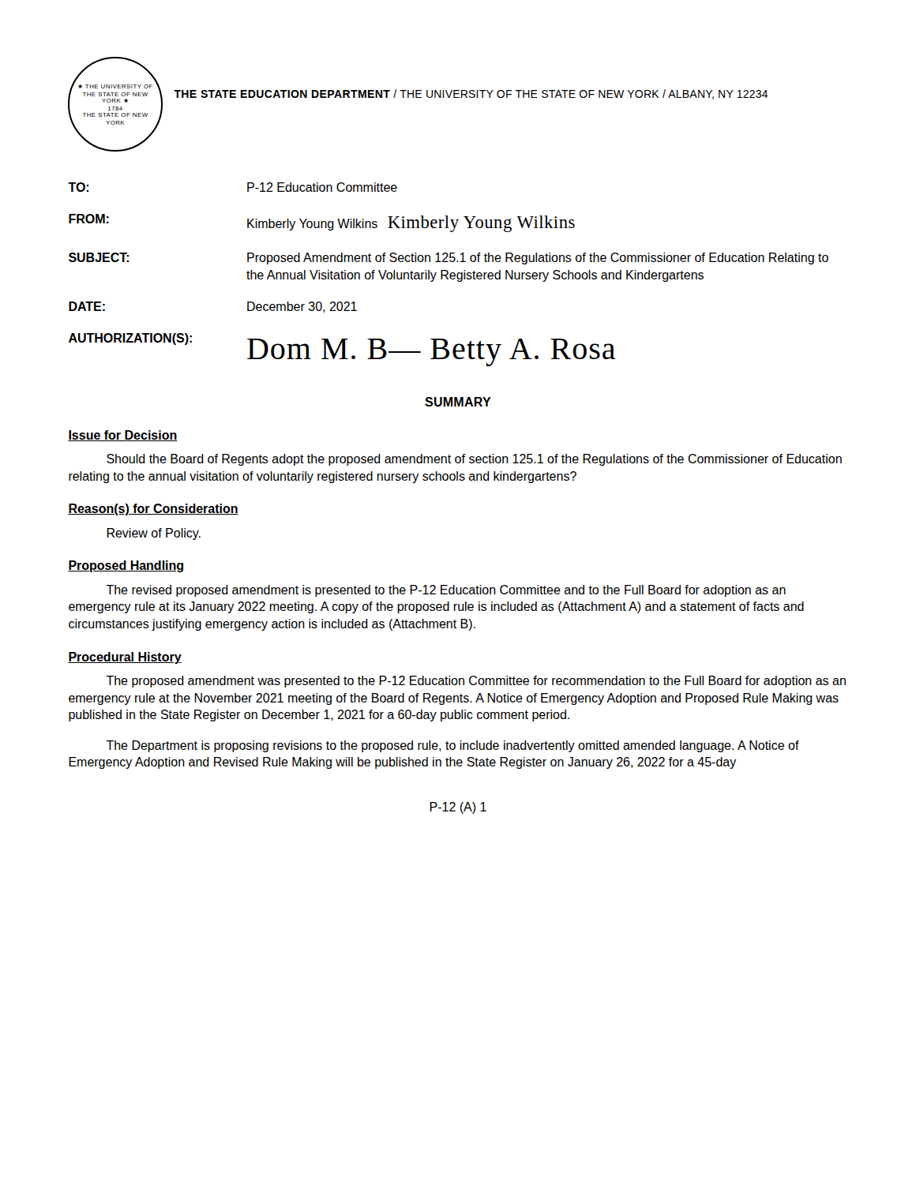★ THE UNIVERSITY OF THE STATE OF NEW YORK ★
1784
THE STATE OF NEW YORK
THE STATE EDUCATION DEPARTMENT / THE UNIVERSITY OF THE STATE OF NEW YORK / ALBANY, NY 12234
| TO: | P-12 Education Committee |
| FROM: | Kimberly Young Wilkins Kimberly Young Wilkins |
| SUBJECT: | Proposed Amendment of Section 125.1 of the Regulations of the Commissioner of Education Relating to the Annual Visitation of Voluntarily Registered Nursery Schools and Kindergartens |
| DATE: | December 30, 2021 |
| AUTHORIZATION(S): | Dom M. B— Betty A. Rosa |
SUMMARY
Issue for Decision
Should the Board of Regents adopt the proposed amendment of section 125.1 of the Regulations of the Commissioner of Education relating to the annual visitation of voluntarily registered nursery schools and kindergartens?
Reason(s) for Consideration
Review of Policy.
Proposed Handling
The revised proposed amendment is presented to the P-12 Education Committee and to the Full Board for adoption as an emergency rule at its January 2022 meeting. A copy of the proposed rule is included as (Attachment A) and a statement of facts and circumstances justifying emergency action is included as (Attachment B).
Procedural History
The proposed amendment was presented to the P-12 Education Committee for recommendation to the Full Board for adoption as an emergency rule at the November 2021 meeting of the Board of Regents. A Notice of Emergency Adoption and Proposed Rule Making was published in the State Register on December 1, 2021 for a 60-day public comment period.
The Department is proposing revisions to the proposed rule, to include inadvertently omitted amended language. A Notice of Emergency Adoption and Revised Rule Making will be published in the State Register on January 26, 2022 for a 45-day
P-12 (A) 1